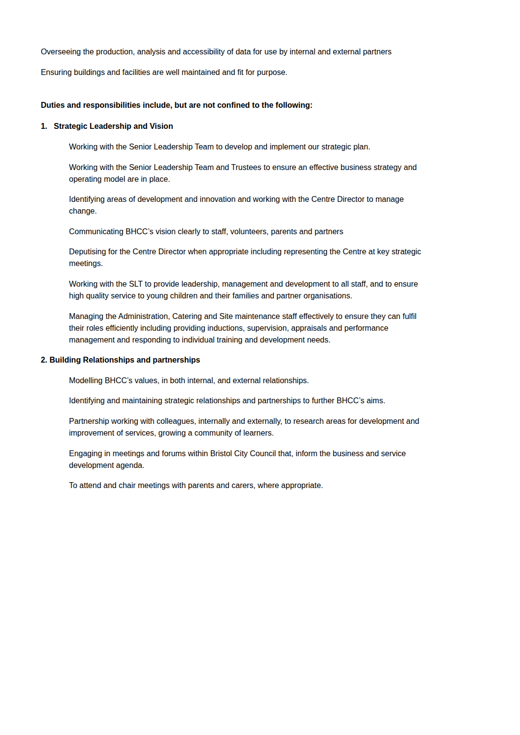Overseeing the production, analysis and accessibility of data for use by internal and external partners
Ensuring buildings and facilities are well maintained and fit for purpose.
Duties and responsibilities include, but are not confined to the following:
Strategic Leadership and Vision
Working with the Senior Leadership Team to develop and implement our strategic plan.
Working with the Senior Leadership Team and Trustees to ensure an effective business strategy and operating model are in place.
Identifying areas of development and innovation and working with the Centre Director to manage change.
Communicating BHCC’s vision clearly to staff, volunteers, parents and partners
Deputising for the Centre Director when appropriate including representing the Centre at key strategic meetings.
Working with the SLT to provide leadership, management and development to all staff, and to ensure high quality service to young children and their families and partner organisations.
Managing the Administration, Catering and Site maintenance staff effectively to ensure they can fulfil their roles efficiently including providing inductions, supervision, appraisals and performance management and responding to individual training and development needs.
2. Building Relationships and partnerships
Modelling BHCC’s values, in both internal, and external relationships.
Identifying and maintaining strategic relationships and partnerships to further BHCC’s aims.
Partnership working with colleagues, internally and externally, to research areas for development and improvement of services, growing a community of learners.
Engaging in meetings and forums within Bristol City Council that, inform the business and service development agenda.
To attend and chair meetings with parents and carers, where appropriate.